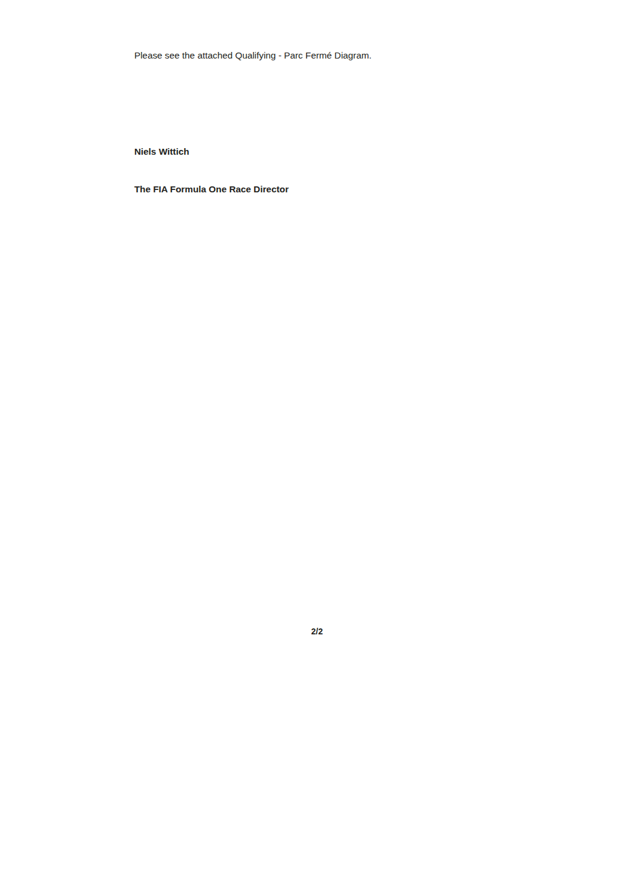Please see the attached Qualifying - Parc Fermé Diagram.
Niels Wittich
The FIA Formula One Race Director
2/2